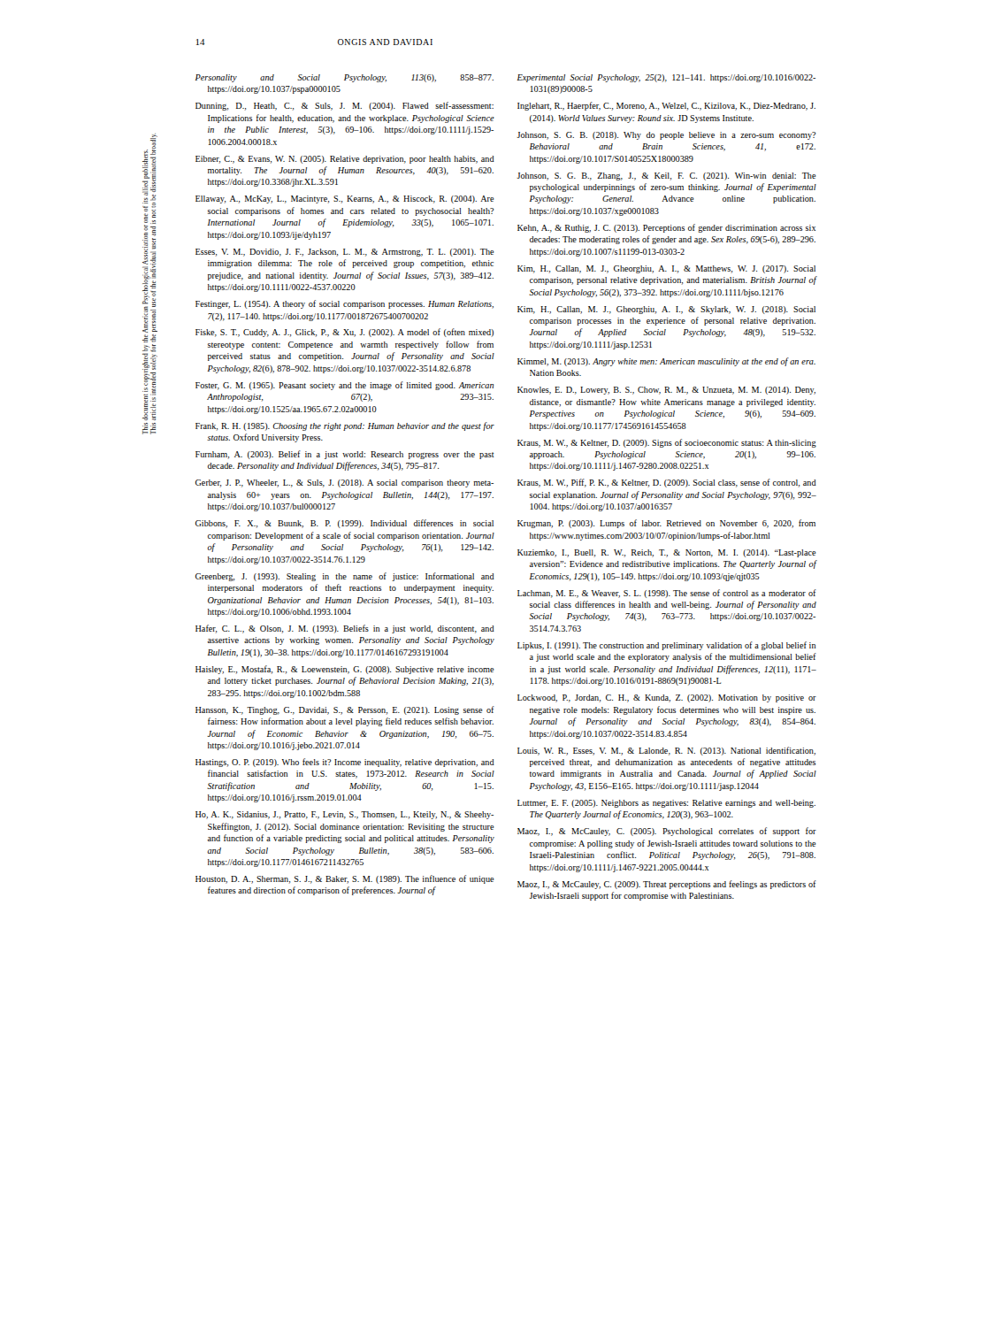This document is copyrighted by the American Psychological Association or one of its allied publishers.
This article is intended solely for the personal use of the individual user and is not to be disseminated broadly.
14
ONGIS AND DAVIDAI
Personality and Social Psychology, 113(6), 858–877. https://doi.org/10.1037/pspa0000105
Dunning, D., Heath, C., & Suls, J. M. (2004). Flawed self-assessment: Implications for health, education, and the workplace. Psychological Science in the Public Interest, 5(3), 69–106. https://doi.org/10.1111/j.1529-1006.2004.00018.x
Eibner, C., & Evans, W. N. (2005). Relative deprivation, poor health habits, and mortality. The Journal of Human Resources, 40(3), 591–620. https://doi.org/10.3368/jhr.XL.3.591
Ellaway, A., McKay, L., Macintyre, S., Kearns, A., & Hiscock, R. (2004). Are social comparisons of homes and cars related to psychosocial health? International Journal of Epidemiology, 33(5), 1065–1071. https://doi.org/10.1093/ije/dyh197
Esses, V. M., Dovidio, J. F., Jackson, L. M., & Armstrong, T. L. (2001). The immigration dilemma: The role of perceived group competition, ethnic prejudice, and national identity. Journal of Social Issues, 57(3), 389–412. https://doi.org/10.1111/0022-4537.00220
Festinger, L. (1954). A theory of social comparison processes. Human Relations, 7(2), 117–140. https://doi.org/10.1177/001872675400700202
Fiske, S. T., Cuddy, A. J., Glick, P., & Xu, J. (2002). A model of (often mixed) stereotype content: Competence and warmth respectively follow from perceived status and competition. Journal of Personality and Social Psychology, 82(6), 878–902. https://doi.org/10.1037/0022-3514.82.6.878
Foster, G. M. (1965). Peasant society and the image of limited good. American Anthropologist, 67(2), 293–315. https://doi.org/10.1525/aa.1965.67.2.02a00010
Frank, R. H. (1985). Choosing the right pond: Human behavior and the quest for status. Oxford University Press.
Furnham, A. (2003). Belief in a just world: Research progress over the past decade. Personality and Individual Differences, 34(5), 795–817.
Gerber, J. P., Wheeler, L., & Suls, J. (2018). A social comparison theory meta-analysis 60+ years on. Psychological Bulletin, 144(2), 177–197. https://doi.org/10.1037/bul0000127
Gibbons, F. X., & Buunk, B. P. (1999). Individual differences in social comparison: Development of a scale of social comparison orientation. Journal of Personality and Social Psychology, 76(1), 129–142. https://doi.org/10.1037/0022-3514.76.1.129
Greenberg, J. (1993). Stealing in the name of justice: Informational and interpersonal moderators of theft reactions to underpayment inequity. Organizational Behavior and Human Decision Processes, 54(1), 81–103. https://doi.org/10.1006/obhd.1993.1004
Hafer, C. L., & Olson, J. M. (1993). Beliefs in a just world, discontent, and assertive actions by working women. Personality and Social Psychology Bulletin, 19(1), 30–38. https://doi.org/10.1177/0146167293191004
Haisley, E., Mostafa, R., & Loewenstein, G. (2008). Subjective relative income and lottery ticket purchases. Journal of Behavioral Decision Making, 21(3), 283–295. https://doi.org/10.1002/bdm.588
Hansson, K., Tinghog, G., Davidai, S., & Persson, E. (2021). Losing sense of fairness: How information about a level playing field reduces selfish behavior. Journal of Economic Behavior & Organization, 190, 66–75. https://doi.org/10.1016/j.jebo.2021.07.014
Hastings, O. P. (2019). Who feels it? Income inequality, relative deprivation, and financial satisfaction in U.S. states, 1973-2012. Research in Social Stratification and Mobility, 60, 1–15. https://doi.org/10.1016/j.rssm.2019.01.004
Ho, A. K., Sidanius, J., Pratto, F., Levin, S., Thomsen, L., Kteily, N., & Sheehy-Skeffington, J. (2012). Social dominance orientation: Revisiting the structure and function of a variable predicting social and political attitudes. Personality and Social Psychology Bulletin, 38(5), 583–606. https://doi.org/10.1177/0146167211432765
Houston, D. A., Sherman, S. J., & Baker, S. M. (1989). The influence of unique features and direction of comparison of preferences. Journal of
Experimental Social Psychology, 25(2), 121–141. https://doi.org/10.1016/0022-1031(89)90008-5
Inglehart, R., Haerpfer, C., Moreno, A., Welzel, C., Kizilova, K., Diez-Medrano, J. (2014). World Values Survey: Round six. JD Systems Institute.
Johnson, S. G. B. (2018). Why do people believe in a zero-sum economy? Behavioral and Brain Sciences, 41, e172. https://doi.org/10.1017/S0140525X18000389
Johnson, S. G. B., Zhang, J., & Keil, F. C. (2021). Win-win denial: The psychological underpinnings of zero-sum thinking. Journal of Experimental Psychology: General. Advance online publication. https://doi.org/10.1037/xge0001083
Kehn, A., & Ruthig, J. C. (2013). Perceptions of gender discrimination across six decades: The moderating roles of gender and age. Sex Roles, 69(5-6), 289–296. https://doi.org/10.1007/s11199-013-0303-2
Kim, H., Callan, M. J., Gheorghiu, A. I., & Matthews, W. J. (2017). Social comparison, personal relative deprivation, and materialism. British Journal of Social Psychology, 56(2), 373–392. https://doi.org/10.1111/bjso.12176
Kim, H., Callan, M. J., Gheorghiu, A. I., & Skylark, W. J. (2018). Social comparison processes in the experience of personal relative deprivation. Journal of Applied Social Psychology, 48(9), 519–532. https://doi.org/10.1111/jasp.12531
Kimmel, M. (2013). Angry white men: American masculinity at the end of an era. Nation Books.
Knowles, E. D., Lowery, B. S., Chow, R. M., & Unzueta, M. M. (2014). Deny, distance, or dismantle? How white Americans manage a privileged identity. Perspectives on Psychological Science, 9(6), 594–609. https://doi.org/10.1177/1745691614554658
Kraus, M. W., & Keltner, D. (2009). Signs of socioeconomic status: A thin-slicing approach. Psychological Science, 20(1), 99–106. https://doi.org/10.1111/j.1467-9280.2008.02251.x
Kraus, M. W., Piff, P. K., & Keltner, D. (2009). Social class, sense of control, and social explanation. Journal of Personality and Social Psychology, 97(6), 992–1004. https://doi.org/10.1037/a0016357
Krugman, P. (2003). Lumps of labor. Retrieved on November 6, 2020, from https://www.nytimes.com/2003/10/07/opinion/lumps-of-labor.html
Kuziemko, I., Buell, R. W., Reich, T., & Norton, M. I. (2014). “Last-place aversion”: Evidence and redistributive implications. The Quarterly Journal of Economics, 129(1), 105–149. https://doi.org/10.1093/qje/qjt035
Lachman, M. E., & Weaver, S. L. (1998). The sense of control as a moderator of social class differences in health and well-being. Journal of Personality and Social Psychology, 74(3), 763–773. https://doi.org/10.1037/0022-3514.74.3.763
Lipkus, I. (1991). The construction and preliminary validation of a global belief in a just world scale and the exploratory analysis of the multidimensional belief in a just world scale. Personality and Individual Differences, 12(11), 1171–1178. https://doi.org/10.1016/0191-8869(91)90081-L
Lockwood, P., Jordan, C. H., & Kunda, Z. (2002). Motivation by positive or negative role models: Regulatory focus determines who will best inspire us. Journal of Personality and Social Psychology, 83(4), 854–864. https://doi.org/10.1037/0022-3514.83.4.854
Louis, W. R., Esses, V. M., & Lalonde, R. N. (2013). National identification, perceived threat, and dehumanization as antecedents of negative attitudes toward immigrants in Australia and Canada. Journal of Applied Social Psychology, 43, E156–E165. https://doi.org/10.1111/jasp.12044
Luttmer, E. F. (2005). Neighbors as negatives: Relative earnings and well-being. The Quarterly Journal of Economics, 120(3), 963–1002.
Maoz, I., & McCauley, C. (2005). Psychological correlates of support for compromise: A polling study of Jewish-Israeli attitudes toward solutions to the Israeli-Palestinian conflict. Political Psychology, 26(5), 791–808. https://doi.org/10.1111/j.1467-9221.2005.00444.x
Maoz, I., & McCauley, C. (2009). Threat perceptions and feelings as predictors of Jewish-Israeli support for compromise with Palestinians.